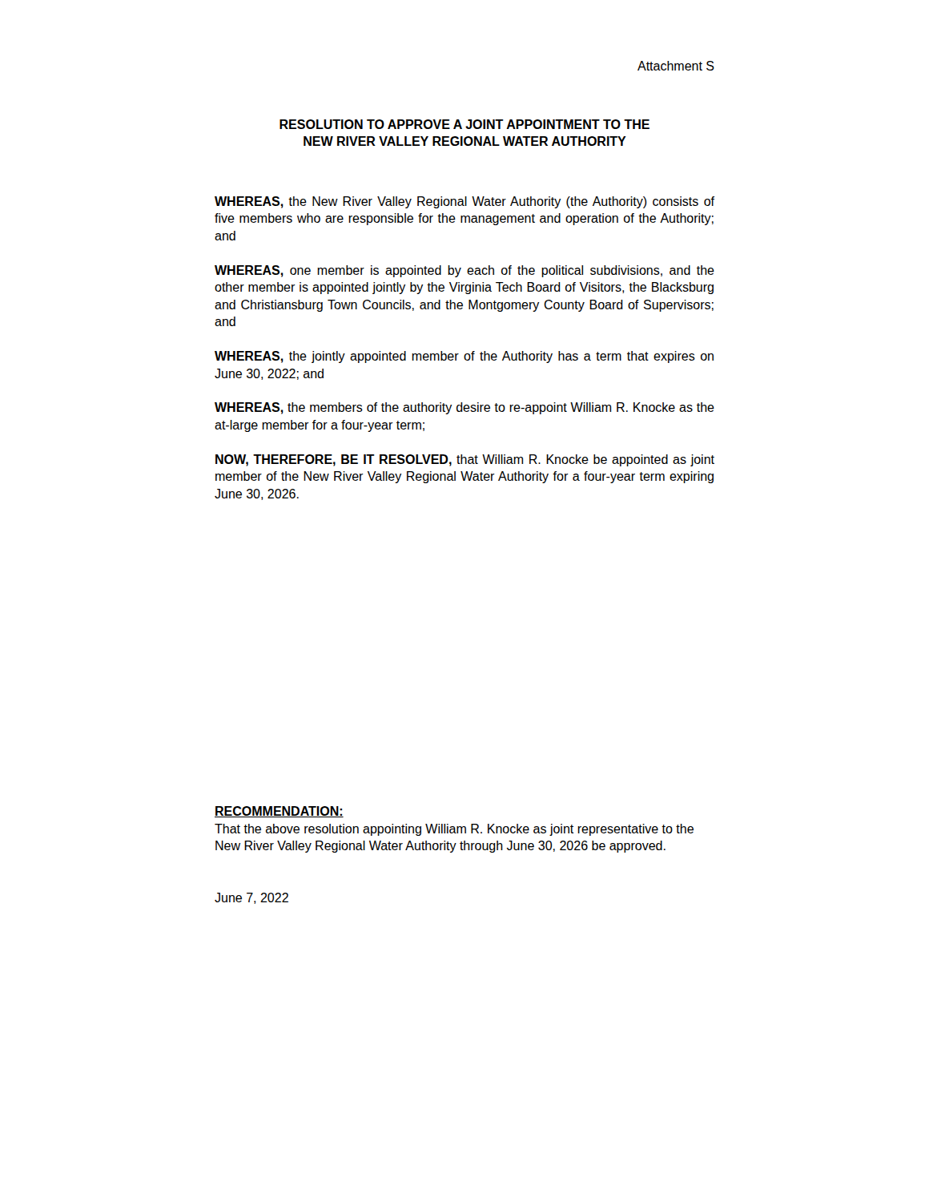Attachment S
Resolution to Approve a Joint Appointment to the
New River Valley Regional Water Authority
WHEREAS, the New River Valley Regional Water Authority (the Authority) consists of five members who are responsible for the management and operation of the Authority; and
WHEREAS, one member is appointed by each of the political subdivisions, and the other member is appointed jointly by the Virginia Tech Board of Visitors, the Blacksburg and Christiansburg Town Councils, and the Montgomery County Board of Supervisors; and
WHEREAS, the jointly appointed member of the Authority has a term that expires on June 30, 2022; and
WHEREAS, the members of the authority desire to re-appoint William R. Knocke as the at-large member for a four-year term;
NOW, THEREFORE, BE IT RESOLVED, that William R. Knocke be appointed as joint member of the New River Valley Regional Water Authority for a four-year term expiring June 30, 2026.
RECOMMENDATION:
That the above resolution appointing William R. Knocke as joint representative to the New River Valley Regional Water Authority through June 30, 2026 be approved.
June 7, 2022